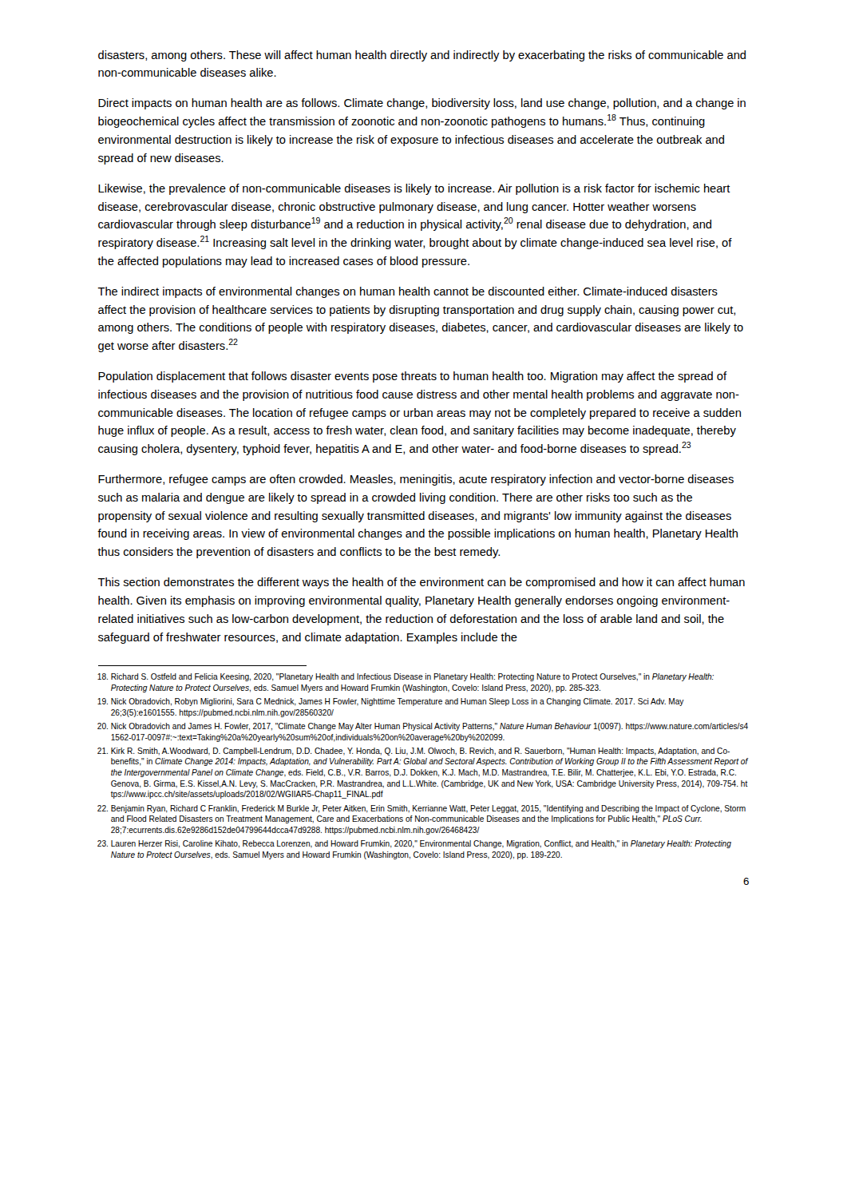disasters, among others. These will affect human health directly and indirectly by exacerbating the risks of communicable and non-communicable diseases alike.
Direct impacts on human health are as follows. Climate change, biodiversity loss, land use change, pollution, and a change in biogeochemical cycles affect the transmission of zoonotic and non-zoonotic pathogens to humans.18 Thus, continuing environmental destruction is likely to increase the risk of exposure to infectious diseases and accelerate the outbreak and spread of new diseases.
Likewise, the prevalence of non-communicable diseases is likely to increase. Air pollution is a risk factor for ischemic heart disease, cerebrovascular disease, chronic obstructive pulmonary disease, and lung cancer. Hotter weather worsens cardiovascular through sleep disturbance19 and a reduction in physical activity,20 renal disease due to dehydration, and respiratory disease.21 Increasing salt level in the drinking water, brought about by climate change-induced sea level rise, of the affected populations may lead to increased cases of blood pressure.
The indirect impacts of environmental changes on human health cannot be discounted either. Climate-induced disasters affect the provision of healthcare services to patients by disrupting transportation and drug supply chain, causing power cut, among others. The conditions of people with respiratory diseases, diabetes, cancer, and cardiovascular diseases are likely to get worse after disasters.22
Population displacement that follows disaster events pose threats to human health too. Migration may affect the spread of infectious diseases and the provision of nutritious food cause distress and other mental health problems and aggravate non-communicable diseases. The location of refugee camps or urban areas may not be completely prepared to receive a sudden huge influx of people. As a result, access to fresh water, clean food, and sanitary facilities may become inadequate, thereby causing cholera, dysentery, typhoid fever, hepatitis A and E, and other water- and food-borne diseases to spread.23
Furthermore, refugee camps are often crowded. Measles, meningitis, acute respiratory infection and vector-borne diseases such as malaria and dengue are likely to spread in a crowded living condition. There are other risks too such as the propensity of sexual violence and resulting sexually transmitted diseases, and migrants' low immunity against the diseases found in receiving areas. In view of environmental changes and the possible implications on human health, Planetary Health thus considers the prevention of disasters and conflicts to be the best remedy.
This section demonstrates the different ways the health of the environment can be compromised and how it can affect human health. Given its emphasis on improving environmental quality, Planetary Health generally endorses ongoing environment-related initiatives such as low-carbon development, the reduction of deforestation and the loss of arable land and soil, the safeguard of freshwater resources, and climate adaptation. Examples include the
Richard S. Ostfeld and Felicia Keesing, 2020, "Planetary Health and Infectious Disease in Planetary Health: Protecting Nature to Protect Ourselves," in Planetary Health: Protecting Nature to Protect Ourselves, eds. Samuel Myers and Howard Frumkin (Washington, Covelo: Island Press, 2020), pp. 285-323.
Nick Obradovich, Robyn Migliorini, Sara C Mednick, James H Fowler, Nighttime Temperature and Human Sleep Loss in a Changing Climate. 2017. Sci Adv. May 26;3(5):e1601555. https://pubmed.ncbi.nlm.nih.gov/28560320/
Nick Obradovich and James H. Fowler, 2017, "Climate Change May Alter Human Physical Activity Patterns," Nature Human Behaviour 1(0097). https://www.nature.com/articles/s41562-017-0097#:~:text=Taking%20a%20yearly%20sum%20of,individuals%20on%20average%20by%202099.
Kirk R. Smith, A.Woodward, D. Campbell-Lendrum, D.D. Chadee, Y. Honda, Q. Liu, J.M. Olwoch, B. Revich, and R. Sauerborn, "Human Health: Impacts, Adaptation, and Co-benefits," in Climate Change 2014: Impacts, Adaptation, and Vulnerability. Part A: Global and Sectoral Aspects. Contribution of Working Group II to the Fifth Assessment Report of the Intergovernmental Panel on Climate Change, eds. Field, C.B., V.R. Barros, D.J. Dokken, K.J. Mach, M.D. Mastrandrea, T.E. Bilir, M. Chatterjee, K.L. Ebi, Y.O. Estrada, R.C. Genova, B. Girma, E.S. Kissel,A.N. Levy, S. MacCracken, P.R. Mastrandrea, and L.L.White. (Cambridge, UK and New York, USA: Cambridge University Press, 2014), 709-754. https://www.ipcc.ch/site/assets/uploads/2018/02/WGIIAR5-Chap11_FINAL.pdf
Benjamin Ryan, Richard C Franklin, Frederick M Burkle Jr, Peter Aitken, Erin Smith, Kerrianne Watt, Peter Leggat, 2015, "Identifying and Describing the Impact of Cyclone, Storm and Flood Related Disasters on Treatment Management, Care and Exacerbations of Non-communicable Diseases and the Implications for Public Health," PLoS Curr. 28;7:ecurrents.dis.62e9286d152de04799644dcca47d9288. https://pubmed.ncbi.nlm.nih.gov/26468423/
Lauren Herzer Risi, Caroline Kihato, Rebecca Lorenzen, and Howard Frumkin, 2020," Environmental Change, Migration, Conflict, and Health," in Planetary Health: Protecting Nature to Protect Ourselves, eds. Samuel Myers and Howard Frumkin (Washington, Covelo: Island Press, 2020), pp. 189-220.
6